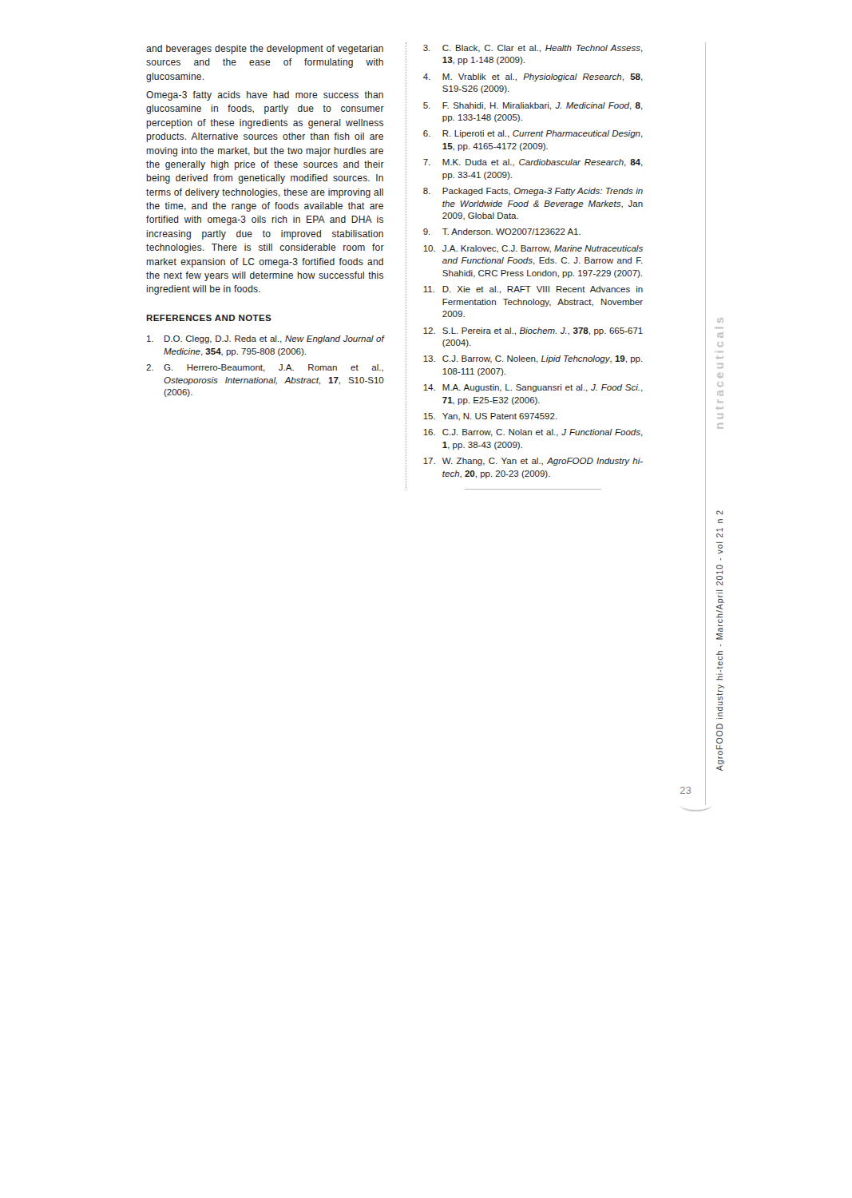and beverages despite the development of vegetarian sources and the ease of formulating with glucosamine.
Omega-3 fatty acids have had more success than glucosamine in foods, partly due to consumer perception of these ingredients as general wellness products. Alternative sources other than fish oil are moving into the market, but the two major hurdles are the generally high price of these sources and their being derived from genetically modified sources. In terms of delivery technologies, these are improving all the time, and the range of foods available that are fortified with omega-3 oils rich in EPA and DHA is increasing partly due to improved stabilisation technologies. There is still considerable room for market expansion of LC omega-3 fortified foods and the next few years will determine how successful this ingredient will be in foods.
References and Notes
D.O. Clegg, D.J. Reda et al., New England Journal of Medicine, 354, pp. 795-808 (2006).
G. Herrero-Beaumont, J.A. Roman et al., Osteoporosis International, Abstract, 17, S10-S10 (2006).
C. Black, C. Clar et al., Health Technol Assess, 13, pp 1-148 (2009).
M. Vrablik et al., Physiological Research, 58, S19-S26 (2009).
F. Shahidi, H. Miraliakbari, J. Medicinal Food, 8, pp. 133-148 (2005).
R. Liperoti et al., Current Pharmaceutical Design, 15, pp. 4165-4172 (2009).
M.K. Duda et al., Cardiobascular Research, 84, pp. 33-41 (2009).
Packaged Facts, Omega-3 Fatty Acids: Trends in the Worldwide Food & Beverage Markets, Jan 2009, Global Data.
T. Anderson. WO2007/123622 A1.
J.A. Kralovec, C.J. Barrow, Marine Nutraceuticals and Functional Foods, Eds. C. J. Barrow and F. Shahidi, CRC Press London, pp. 197-229 (2007).
D. Xie et al., RAFT VIII Recent Advances in Fermentation Technology, Abstract, November 2009.
S.L. Pereira et al., Biochem. J., 378, pp. 665-671 (2004).
C.J. Barrow, C. Noleen, Lipid Tehcnology, 19, pp. 108-111 (2007).
M.A. Augustin, L. Sanguansri et al., J. Food Sci., 71, pp. E25-E32 (2006).
Yan, N. US Patent 6974592.
C.J. Barrow, C. Nolan et al., J Functional Foods, 1, pp. 38-43 (2009).
W. Zhang, C. Yan et al., AgroFOOD Industry hi-tech, 20, pp. 20-23 (2009).
nutraceuticals AgroFOOD industry hi-tech - March/April 2010 - vol 21 n 2
23